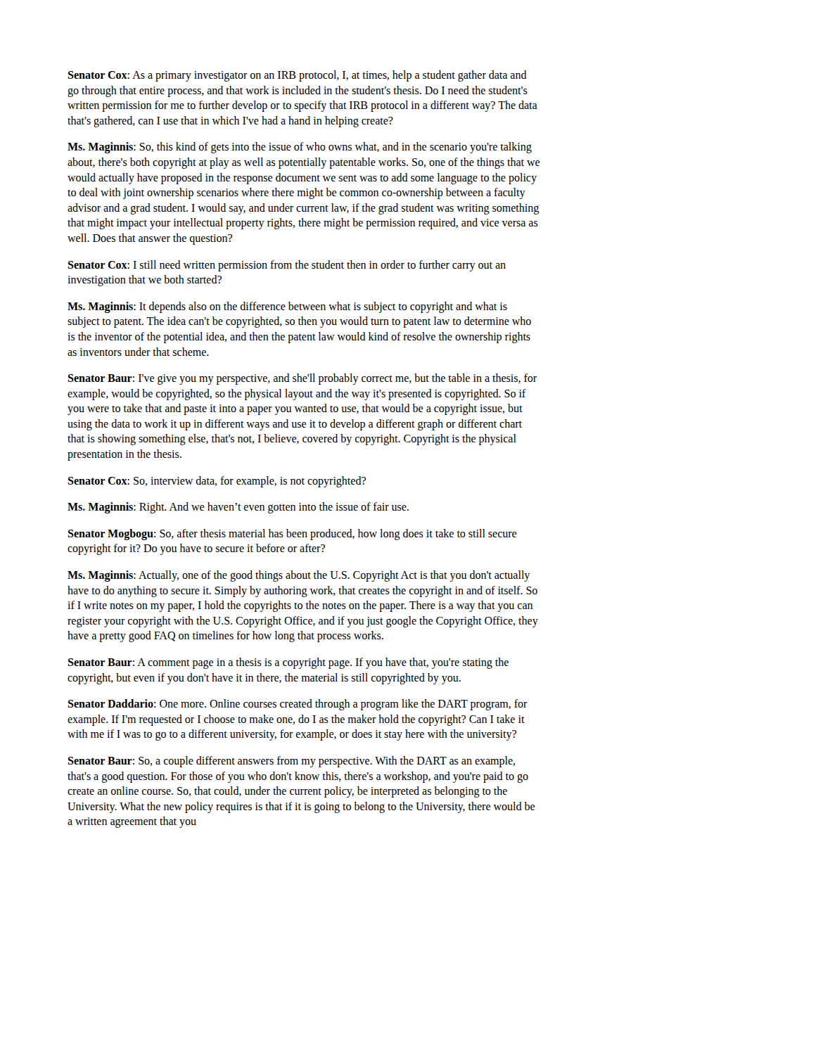Senator Cox: As a primary investigator on an IRB protocol, I, at times, help a student gather data and go through that entire process, and that work is included in the student's thesis. Do I need the student's written permission for me to further develop or to specify that IRB protocol in a different way? The data that's gathered, can I use that in which I've had a hand in helping create?
Ms. Maginnis: So, this kind of gets into the issue of who owns what, and in the scenario you're talking about, there's both copyright at play as well as potentially patentable works. So, one of the things that we would actually have proposed in the response document we sent was to add some language to the policy to deal with joint ownership scenarios where there might be common co-ownership between a faculty advisor and a grad student. I would say, and under current law, if the grad student was writing something that might impact your intellectual property rights, there might be permission required, and vice versa as well. Does that answer the question?
Senator Cox: I still need written permission from the student then in order to further carry out an investigation that we both started?
Ms. Maginnis: It depends also on the difference between what is subject to copyright and what is subject to patent. The idea can't be copyrighted, so then you would turn to patent law to determine who is the inventor of the potential idea, and then the patent law would kind of resolve the ownership rights as inventors under that scheme.
Senator Baur: I've give you my perspective, and she'll probably correct me, but the table in a thesis, for example, would be copyrighted, so the physical layout and the way it's presented is copyrighted. So if you were to take that and paste it into a paper you wanted to use, that would be a copyright issue, but using the data to work it up in different ways and use it to develop a different graph or different chart that is showing something else, that's not, I believe, covered by copyright. Copyright is the physical presentation in the thesis.
Senator Cox: So, interview data, for example, is not copyrighted?
Ms. Maginnis: Right. And we haven’t even gotten into the issue of fair use.
Senator Mogbogu: So, after thesis material has been produced, how long does it take to still secure copyright for it? Do you have to secure it before or after?
Ms. Maginnis: Actually, one of the good things about the U.S. Copyright Act is that you don't actually have to do anything to secure it. Simply by authoring work, that creates the copyright in and of itself. So if I write notes on my paper, I hold the copyrights to the notes on the paper. There is a way that you can register your copyright with the U.S. Copyright Office, and if you just google the Copyright Office, they have a pretty good FAQ on timelines for how long that process works.
Senator Baur: A comment page in a thesis is a copyright page. If you have that, you're stating the copyright, but even if you don't have it in there, the material is still copyrighted by you.
Senator Daddario: One more. Online courses created through a program like the DART program, for example. If I'm requested or I choose to make one, do I as the maker hold the copyright? Can I take it with me if I was to go to a different university, for example, or does it stay here with the university?
Senator Baur: So, a couple different answers from my perspective. With the DART as an example, that's a good question. For those of you who don't know this, there's a workshop, and you're paid to go create an online course. So, that could, under the current policy, be interpreted as belonging to the University. What the new policy requires is that if it is going to belong to the University, there would be a written agreement that you